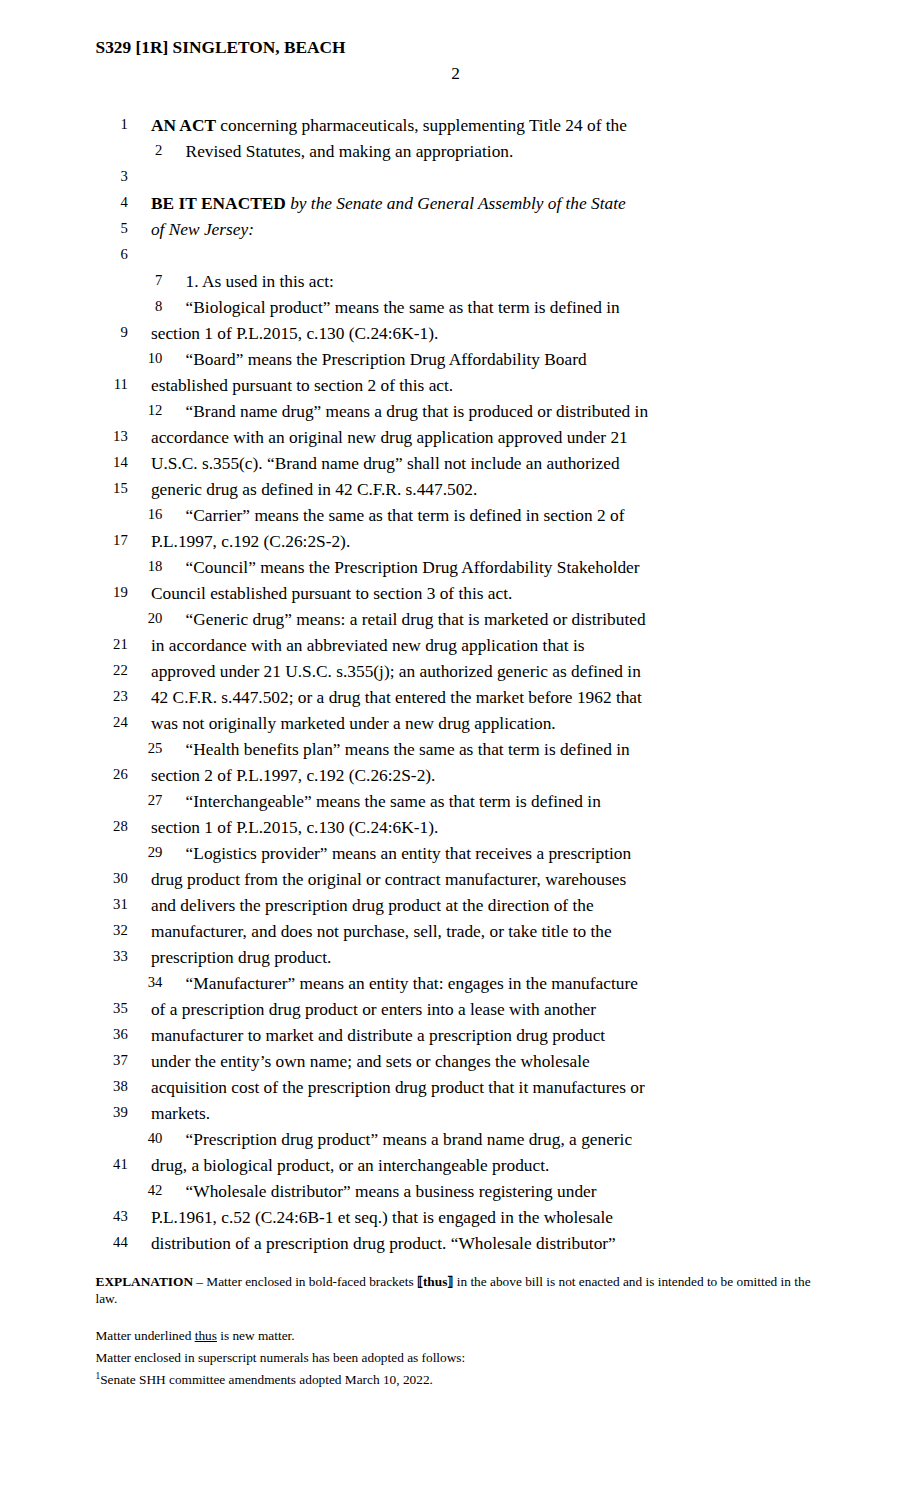S329 [1R] SINGLETON, BEACH
2
AN ACT concerning pharmaceuticals, supplementing Title 24 of the
Revised Statutes, and making an appropriation.
BE IT ENACTED by the Senate and General Assembly of the State
of New Jersey:
1. As used in this act:
“Biological product” means the same as that term is defined in
section 1 of P.L.2015, c.130 (C.24:6K-1).
“Board” means the Prescription Drug Affordability Board
established pursuant to section 2 of this act.
“Brand name drug” means a drug that is produced or distributed in
accordance with an original new drug application approved under 21
U.S.C. s.355(c). “Brand name drug” shall not include an authorized
generic drug as defined in 42 C.F.R. s.447.502.
“Carrier” means the same as that term is defined in section 2 of
P.L.1997, c.192 (C.26:2S-2).
“Council” means the Prescription Drug Affordability Stakeholder
Council established pursuant to section 3 of this act.
“Generic drug” means: a retail drug that is marketed or distributed
in accordance with an abbreviated new drug application that is
approved under 21 U.S.C. s.355(j); an authorized generic as defined in
42 C.F.R. s.447.502; or a drug that entered the market before 1962 that
was not originally marketed under a new drug application.
“Health benefits plan” means the same as that term is defined in
section 2 of P.L.1997, c.192 (C.26:2S-2).
“Interchangeable” means the same as that term is defined in
section 1 of P.L.2015, c.130 (C.24:6K-1).
“Logistics provider” means an entity that receives a prescription
drug product from the original or contract manufacturer, warehouses
and delivers the prescription drug product at the direction of the
manufacturer, and does not purchase, sell, trade, or take title to the
prescription drug product.
“Manufacturer” means an entity that: engages in the manufacture
of a prescription drug product or enters into a lease with another
manufacturer to market and distribute a prescription drug product
under the entity’s own name; and sets or changes the wholesale
acquisition cost of the prescription drug product that it manufactures or
markets.
“Prescription drug product” means a brand name drug, a generic
drug, a biological product, or an interchangeable product.
“Wholesale distributor” means a business registering under
P.L.1961, c.52 (C.24:6B-1 et seq.) that is engaged in the wholesale
distribution of a prescription drug product. “Wholesale distributor”
EXPLANATION – Matter enclosed in bold-faced brackets ⟦thus⟧ in the above bill is not enacted and is intended to be omitted in the law.
Matter underlined thus is new matter.
Matter enclosed in superscript numerals has been adopted as follows:
1Senate SHH committee amendments adopted March 10, 2022.